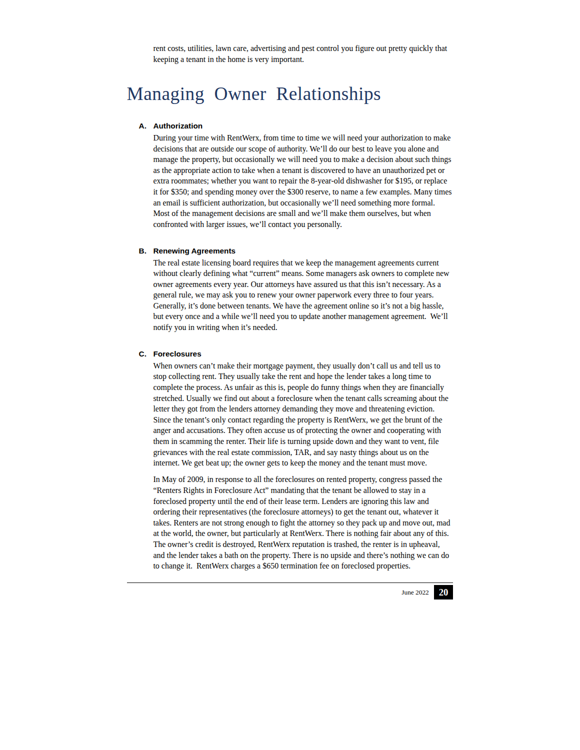rent costs, utilities, lawn care, advertising and pest control you figure out pretty quickly that keeping a tenant in the home is very important.
Managing Owner Relationships
A.
Authorization
During your time with RentWerx, from time to time we will need your authorization to make decisions that are outside our scope of authority. We’ll do our best to leave you alone and manage the property, but occasionally we will need you to make a decision about such things as the appropriate action to take when a tenant is discovered to have an unauthorized pet or extra roommates; whether you want to repair the 8-year-old dishwasher for $195, or replace it for $350; and spending money over the $300 reserve, to name a few examples. Many times an email is sufficient authorization, but occasionally we’ll need something more formal. Most of the management decisions are small and we’ll make them ourselves, but when confronted with larger issues, we’ll contact you personally.
B.
Renewing Agreements
The real estate licensing board requires that we keep the management agreements current without clearly defining what “current” means. Some managers ask owners to complete new owner agreements every year. Our attorneys have assured us that this isn’t necessary. As a general rule, we may ask you to renew your owner paperwork every three to four years. Generally, it’s done between tenants. We have the agreement online so it’s not a big hassle, but every once and a while we’ll need you to update another management agreement. We’ll notify you in writing when it’s needed.
C.
Foreclosures
When owners can’t make their mortgage payment, they usually don’t call us and tell us to stop collecting rent. They usually take the rent and hope the lender takes a long time to complete the process. As unfair as this is, people do funny things when they are financially stretched. Usually we find out about a foreclosure when the tenant calls screaming about the letter they got from the lenders attorney demanding they move and threatening eviction. Since the tenant’s only contact regarding the property is RentWerx, we get the brunt of the anger and accusations. They often accuse us of protecting the owner and cooperating with them in scamming the renter. Their life is turning upside down and they want to vent, file grievances with the real estate commission, TAR, and say nasty things about us on the internet. We get beat up; the owner gets to keep the money and the tenant must move.
In May of 2009, in response to all the foreclosures on rented property, congress passed the “Renters Rights in Foreclosure Act” mandating that the tenant be allowed to stay in a foreclosed property until the end of their lease term. Lenders are ignoring this law and ordering their representatives (the foreclosure attorneys) to get the tenant out, whatever it takes. Renters are not strong enough to fight the attorney so they pack up and move out, mad at the world, the owner, but particularly at RentWerx. There is nothing fair about any of this. The owner’s credit is destroyed, RentWerx reputation is trashed, the renter is in upheaval, and the lender takes a bath on the property. There is no upside and there’s nothing we can do to change it. RentWerx charges a $650 termination fee on foreclosed properties.
June 2022 20